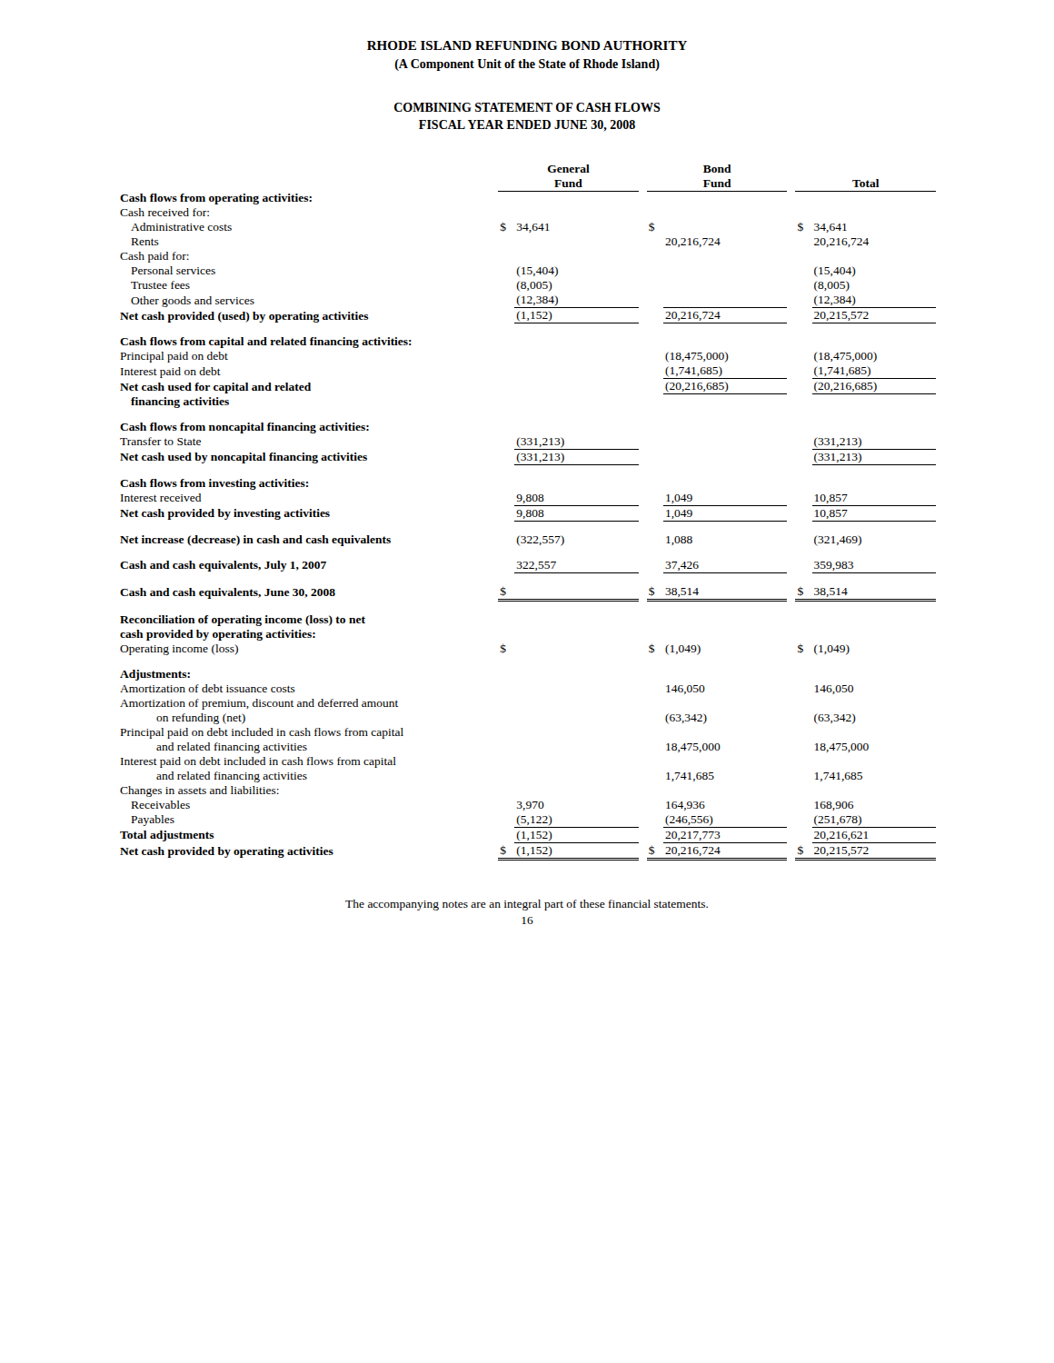RHODE ISLAND REFUNDING BOND AUTHORITY
(A Component Unit of the State of Rhode Island)
COMBINING STATEMENT OF CASH FLOWS
FISCAL YEAR ENDED JUNE 30, 2008
| | General | | Bond | | |
| | Fund | | Fund | | Total |
| Cash flows from operating activities: | | | | | | | | |
| Cash received for: | | | | | | | | |
| Administrative costs | $ | 34,641 | | $ | | | $ | 34,641 |
| Rents | | | | | 20,216,724 | | | 20,216,724 |
| Cash paid for: | | | | | | | | |
| Personal services | | (15,404) | | | | | | (15,404) |
| Trustee fees | | (8,005) | | | | | | (8,005) |
| Other goods and services | | (12,384) | | | | | | (12,384) |
| Net cash provided (used) by operating activities | | (1,152) | | | 20,216,724 | | | 20,215,572 |
| Cash flows from capital and related financing activities: | | | | | | | | |
| Principal paid on debt | | | | | (18,475,000) | | | (18,475,000) |
| Interest paid on debt | | | | | (1,741,685) | | | (1,741,685) |
| Net cash used for capital and related | | | | | (20,216,685) | | | (20,216,685) |
| financing activities | | | | | | | | |
| Cash flows from noncapital financing activities: | | | | | | | | |
| Transfer to State | | (331,213) | | | | | | (331,213) |
| Net cash used by noncapital financing activities | | (331,213) | | | | | | (331,213) |
| Cash flows from investing activities: | | | | | | | | |
| Interest received | | 9,808 | | | 1,049 | | | 10,857 |
| Net cash provided by investing activities | | 9,808 | | | 1,049 | | | 10,857 |
| Net increase (decrease) in cash and cash equivalents | | (322,557) | | | 1,088 | | | (321,469) |
| Cash and cash equivalents, July 1, 2007 | | 322,557 | | | 37,426 | | | 359,983 |
| Cash and cash equivalents, June 30, 2008 | $ | | | $ | 38,514 | | $ | 38,514 |
| Reconciliation of operating income (loss) to net | | | | | | | | |
| cash provided by operating activities: | | | | | | | | |
| Operating income (loss) | $ | | | $ | (1,049) | | $ | (1,049) |
| Adjustments: | | | | | | | | |
| Amortization of debt issuance costs | | | | | 146,050 | | | 146,050 |
| Amortization of premium, discount and deferred amount | | | | | | | | |
| on refunding (net) | | | | | (63,342) | | | (63,342) |
| Principal paid on debt included in cash flows from capital | | | | | | | | |
| and related financing activities | | | | | 18,475,000 | | | 18,475,000 |
| Interest paid on debt included in cash flows from capital | | | | | | | | |
| and related financing activities | | | | | 1,741,685 | | | 1,741,685 |
| Changes in assets and liabilities: | | | | | | | | |
| Receivables | | 3,970 | | | 164,936 | | | 168,906 |
| Payables | | (5,122) | | | (246,556) | | | (251,678) |
| Total adjustments | | (1,152) | | | 20,217,773 | | | 20,216,621 |
| Net cash provided by operating activities | $ | (1,152) | | $ | 20,216,724 | | $ | 20,215,572 |
The accompanying notes are an integral part of these financial statements.
16